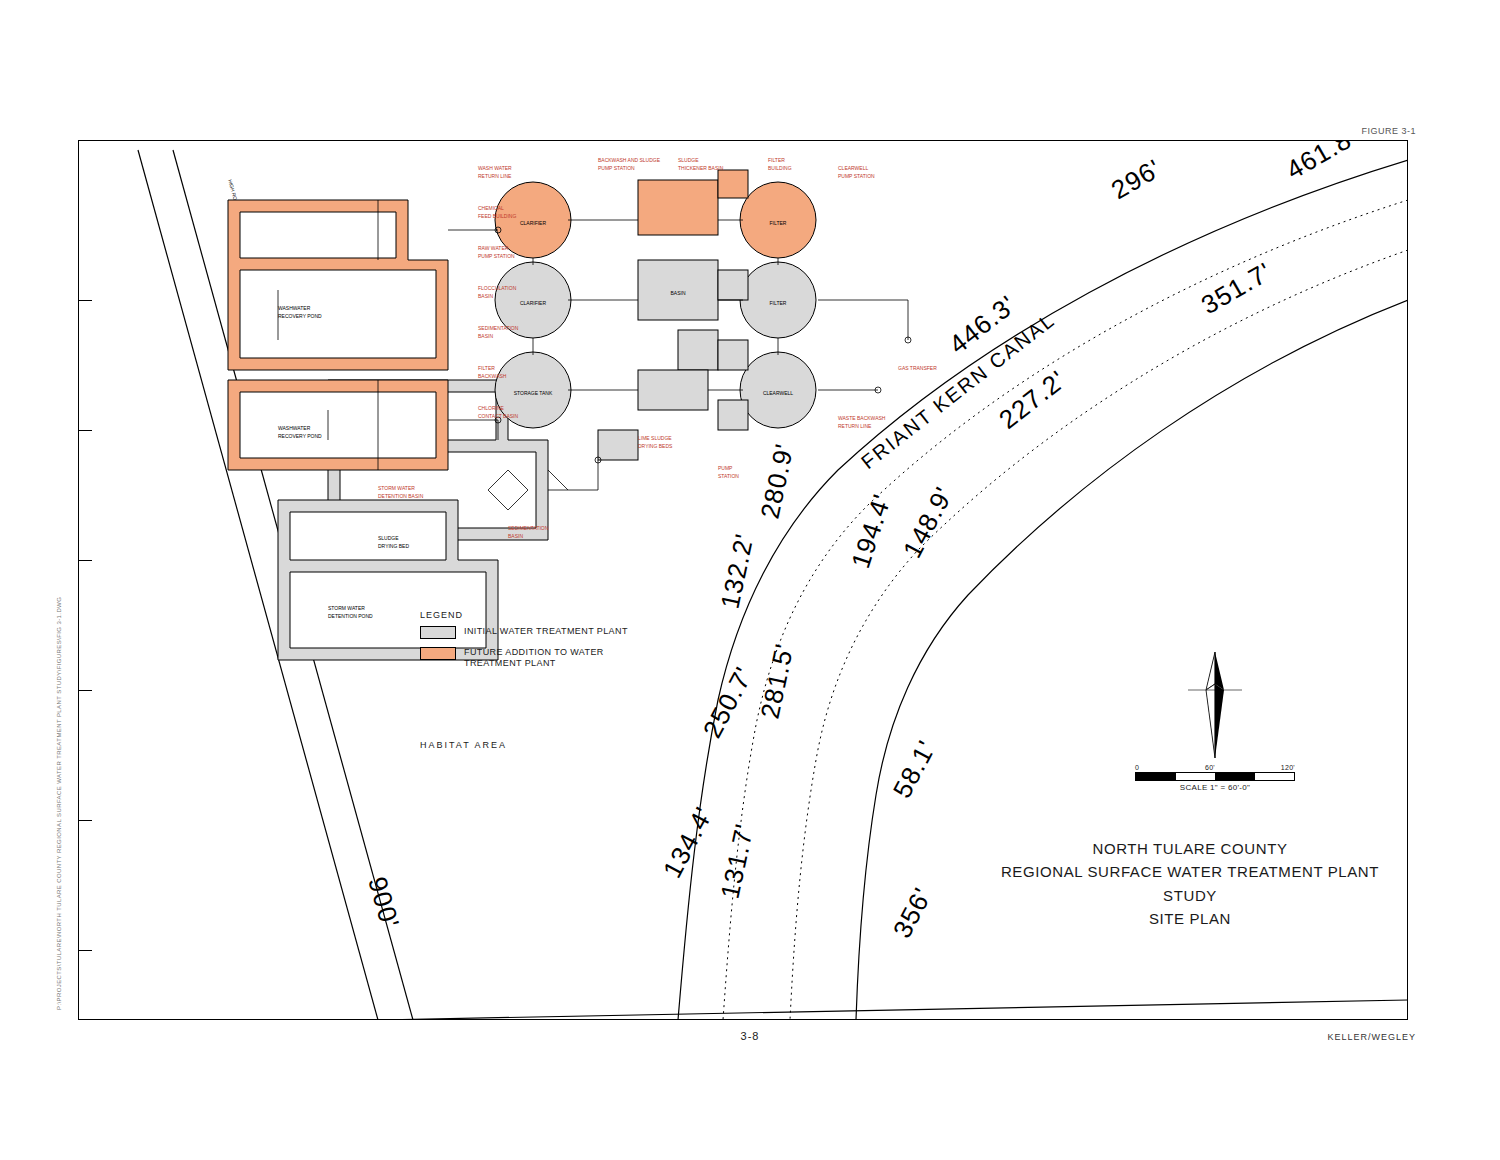FIGURE 3-1
P:\PROJECTS\TULARE\NORTH TULARE COUNTY REGIONAL SURFACE WATER TREATMENT PLANT STUDY\FIGURES\FIG 3-1.DWG
HIGH ROAD 500' 300' 900' FRIANT KERN CANAL 296' 461.8' 351.7' 446.3' 227.2' 148.9' 194.4' 280.9' 132.2' 281.5' 250.7' 58.1' 134.4' 131.7' 356' WASH WATER RETURN LINE BACKWASH AND SLUDGE PUMP STATION SLUDGE THICKENER BASIN FILTER BUILDING CLEARWELL PUMP STATION CHEMICAL FEED BUILDING RAW WATER PUMP STATION FLOCCULATION BASIN SEDIMENTATION BASIN FILTER BACKWASH CHLORINE CONTACT BASIN LIME SLUDGE DRYING BEDS PUMP STATION GAS TRANSFER WASTE BACKWASH RETURN LINE STORM WATER DETENTION BASIN SEDIMENTATION BASIN WASHWATER RECOVERY POND WASHWATER RECOVERY POND STORM WATER DETENTION POND SLUDGE DRYING BED CLARIFIER FILTER CLEARWELL STORAGE TANK CLARIFIER FILTER BASIN
LEGEND
INITIAL WATER TREATMENT PLANT
FUTURE ADDITION TO WATER
TREATMENT PLANT
HABITAT AREA
060'120'
SCALE 1" = 60'-0"
NORTH TULARE COUNTY
REGIONAL SURFACE WATER TREATMENT PLANT STUDY
SITE PLAN
3-8
KELLER/WEGLEY